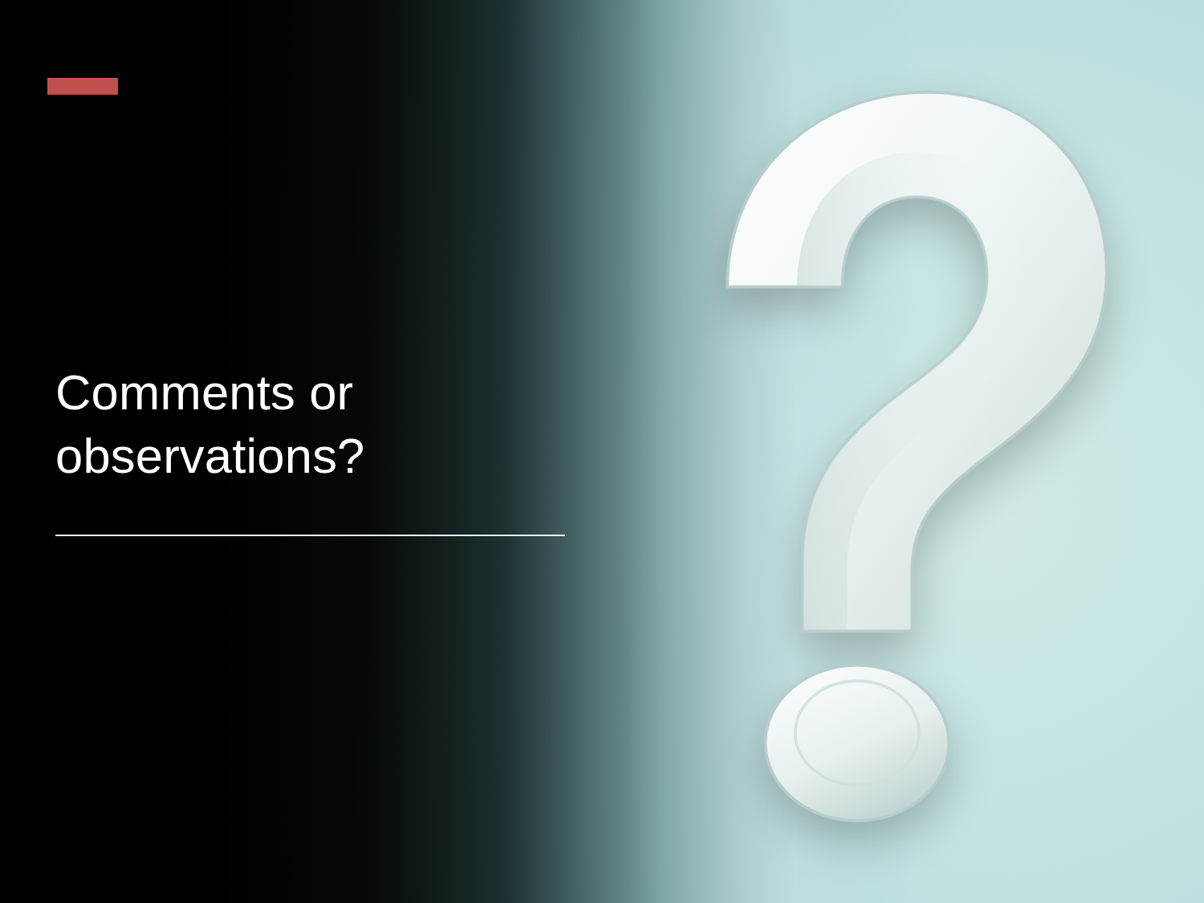Comments or
observations?